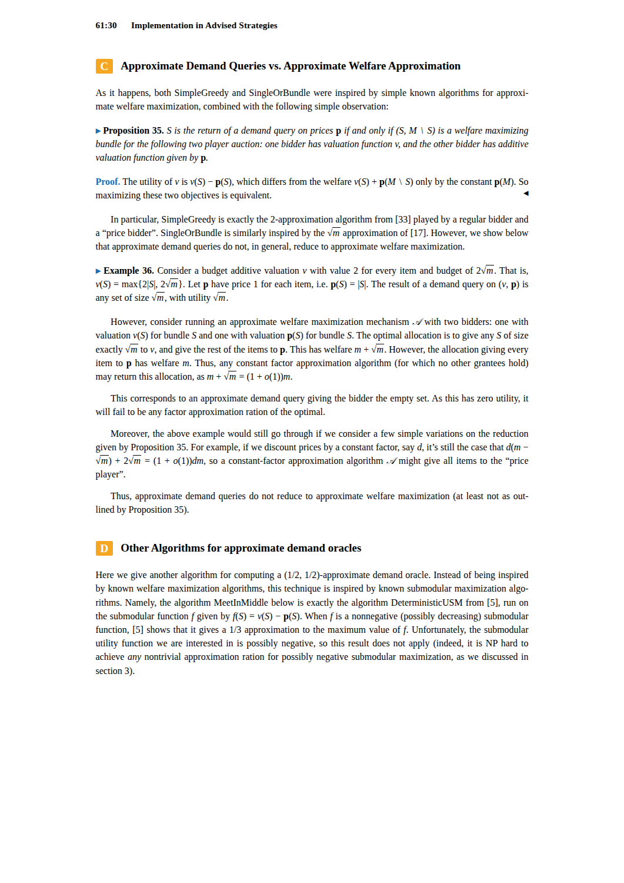61:30 Implementation in Advised Strategies
CApproximate Demand Queries vs. Approximate Welfare Approximation
As it happens, both SimpleGreedy and SingleOrBundle were inspired by simple known algorithms for approximate welfare maximization, combined with the following simple observation:
▸ Proposition 35. S is the return of a demand query on prices p if and only if (S, M \ S) is a welfare maximizing bundle for the following two player auction: one bidder has valuation function v, and the other bidder has additive valuation function given by p.
Proof. The utility of v is v(S) − p(S), which differs from the welfare v(S) + p(M \ S) only by the constant p(M). So maximizing these two objectives is equivalent. ◂
In particular, SimpleGreedy is exactly the 2-approximation algorithm from [33] played by a regular bidder and a “price bidder”. SingleOrBundle is similarly inspired by the √m approximation of [17]. However, we show below that approximate demand queries do not, in general, reduce to approximate welfare maximization.
▸ Example 36. Consider a budget additive valuation v with value 2 for every item and budget of 2√m. That is, v(S) = max{2|S|, 2√m}. Let p have price 1 for each item, i.e. p(S) = |S|. The result of a demand query on (v, p) is any set of size √m, with utility √m.
However, consider running an approximate welfare maximization mechanism 𝒜 with two bidders: one with valuation v(S) for bundle S and one with valuation p(S) for bundle S. The optimal allocation is to give any S of size exactly √m to v, and give the rest of the items to p. This has welfare m + √m. However, the allocation giving every item to p has welfare m. Thus, any constant factor approximation algorithm (for which no other grantees hold) may return this allocation, as m + √m = (1 + o(1))m.
This corresponds to an approximate demand query giving the bidder the empty set. As this has zero utility, it will fail to be any factor approximation ration of the optimal.
Moreover, the above example would still go through if we consider a few simple variations on the reduction given by Proposition 35. For example, if we discount prices by a constant factor, say d, it’s still the case that d(m − √m) + 2√m = (1 + o(1))dm, so a constant-factor approximation algorithm 𝒜 might give all items to the “price player”.
Thus, approximate demand queries do not reduce to approximate welfare maximization (at least not as outlined by Proposition 35).
DOther Algorithms for approximate demand oracles
Here we give another algorithm for computing a (1/2, 1/2)-approximate demand oracle. Instead of being inspired by known welfare maximization algorithms, this technique is inspired by known submodular maximization algorithms. Namely, the algorithm MeetInMiddle below is exactly the algorithm DeterministicUSM from [5], run on the submodular function f given by f(S) = v(S) − p(S). When f is a nonnegative (possibly decreasing) submodular function, [5] shows that it gives a 1/3 approximation to the maximum value of f. Unfortunately, the submodular utility function we are interested in is possibly negative, so this result does not apply (indeed, it is NP hard to achieve any nontrivial approximation ration for possibly negative submodular maximization, as we discussed in section 3).